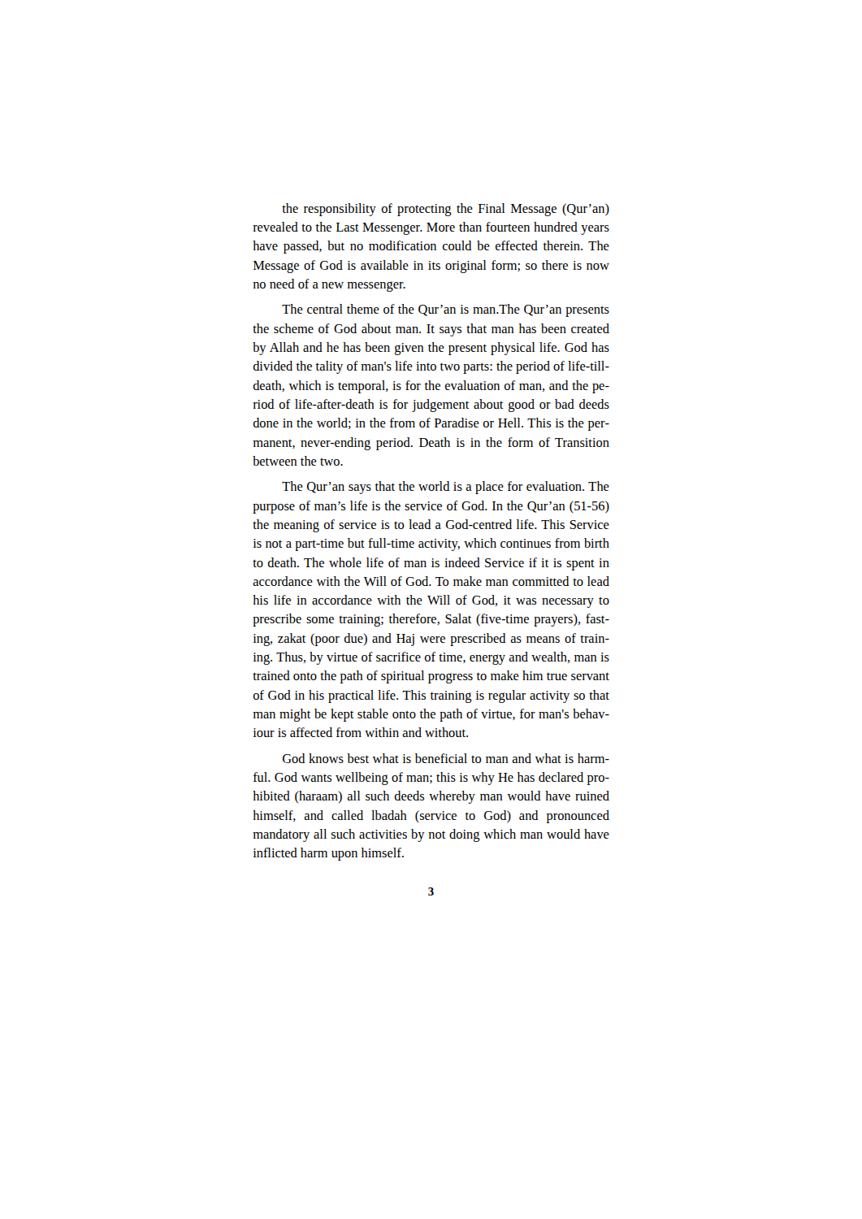the responsibility of protecting the Final Message (Qur’an) revealed to the Last Messenger. More than fourteen hundred years have passed, but no modification could be effected therein. The Message of God is available in its original form; so there is now no need of a new messenger.
The central theme of the Qur’an is man.The Qur’an presents the scheme of God about man. It says that man has been created by Allah and he has been given the present physical life. God has divided the tality of man's life into two parts: the period of life-till-death, which is temporal, is for the evaluation of man, and the period of life-after-death is for judgement about good or bad deeds done in the world; in the from of Paradise or Hell. This is the permanent, never-ending period. Death is in the form of Transition between the two.
The Qur’an says that the world is a place for evaluation. The purpose of man’s life is the service of God. In the Qur’an (51-56) the meaning of service is to lead a God-centred life. This Service is not a part-time but full-time activity, which continues from birth to death. The whole life of man is indeed Service if it is spent in accordance with the Will of God. To make man committed to lead his life in accordance with the Will of God, it was necessary to prescribe some training; therefore, Salat (five-time prayers), fasting, zakat (poor due) and Haj were prescribed as means of training. Thus, by virtue of sacrifice of time, energy and wealth, man is trained onto the path of spiritual progress to make him true servant of God in his practical life. This training is regular activity so that man might be kept stable onto the path of virtue, for man's behaviour is affected from within and without.
God knows best what is beneficial to man and what is harmful. God wants wellbeing of man; this is why He has declared prohibited (haraam) all such deeds whereby man would have ruined himself, and called lbadah (service to God) and pronounced mandatory all such activities by not doing which man would have inflicted harm upon himself.
3